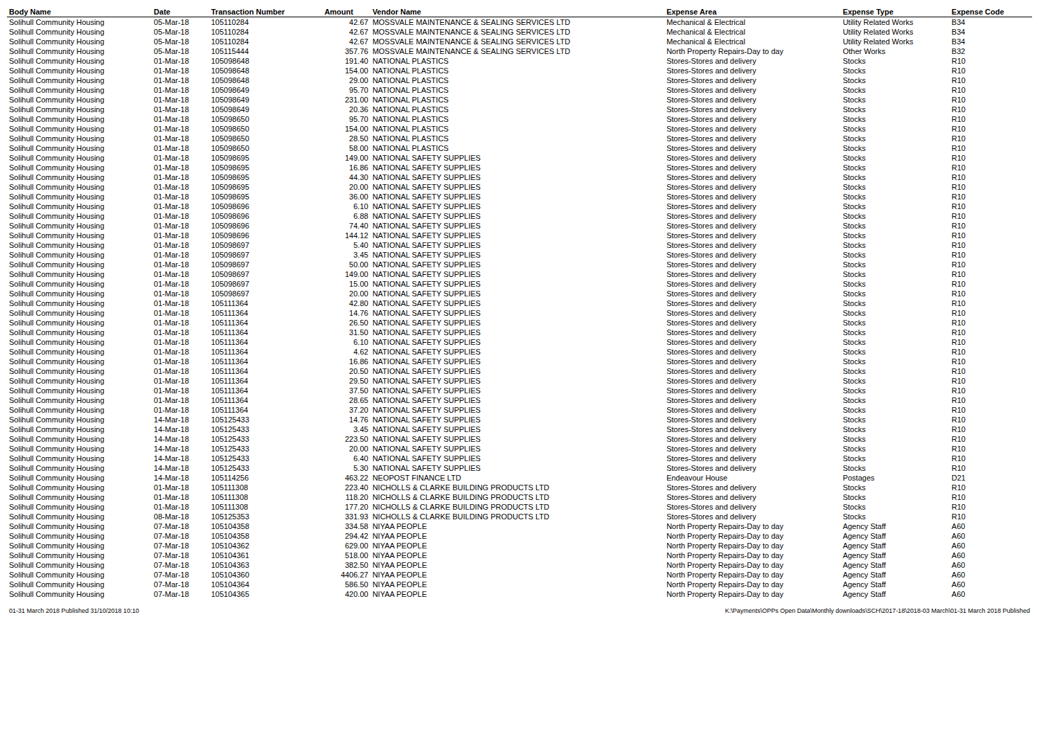| Body Name | Date | Transaction Number | Amount | Vendor Name | Expense Area | Expense Type | Expense Code |
| --- | --- | --- | --- | --- | --- | --- | --- |
| Solihull Community Housing | 05-Mar-18 | 105110284 | 42.67 | MOSSVALE MAINTENANCE & SEALING SERVICES LTD | Mechanical & Electrical | Utility Related Works | B34 |
| Solihull Community Housing | 05-Mar-18 | 105110284 | 42.67 | MOSSVALE MAINTENANCE & SEALING SERVICES LTD | Mechanical & Electrical | Utility Related Works | B34 |
| Solihull Community Housing | 05-Mar-18 | 105110284 | 42.67 | MOSSVALE MAINTENANCE & SEALING SERVICES LTD | Mechanical & Electrical | Utility Related Works | B34 |
| Solihull Community Housing | 05-Mar-18 | 105115444 | 357.76 | MOSSVALE MAINTENANCE & SEALING SERVICES LTD | North Property Repairs-Day to day | Other Works | B32 |
| Solihull Community Housing | 01-Mar-18 | 105098648 | 191.40 | NATIONAL PLASTICS | Stores-Stores and delivery | Stocks | R10 |
| Solihull Community Housing | 01-Mar-18 | 105098648 | 154.00 | NATIONAL PLASTICS | Stores-Stores and delivery | Stocks | R10 |
| Solihull Community Housing | 01-Mar-18 | 105098648 | 29.00 | NATIONAL PLASTICS | Stores-Stores and delivery | Stocks | R10 |
| Solihull Community Housing | 01-Mar-18 | 105098649 | 95.70 | NATIONAL PLASTICS | Stores-Stores and delivery | Stocks | R10 |
| Solihull Community Housing | 01-Mar-18 | 105098649 | 231.00 | NATIONAL PLASTICS | Stores-Stores and delivery | Stocks | R10 |
| Solihull Community Housing | 01-Mar-18 | 105098649 | 20.36 | NATIONAL PLASTICS | Stores-Stores and delivery | Stocks | R10 |
| Solihull Community Housing | 01-Mar-18 | 105098650 | 95.70 | NATIONAL PLASTICS | Stores-Stores and delivery | Stocks | R10 |
| Solihull Community Housing | 01-Mar-18 | 105098650 | 154.00 | NATIONAL PLASTICS | Stores-Stores and delivery | Stocks | R10 |
| Solihull Community Housing | 01-Mar-18 | 105098650 | 28.50 | NATIONAL PLASTICS | Stores-Stores and delivery | Stocks | R10 |
| Solihull Community Housing | 01-Mar-18 | 105098650 | 58.00 | NATIONAL PLASTICS | Stores-Stores and delivery | Stocks | R10 |
| Solihull Community Housing | 01-Mar-18 | 105098695 | 149.00 | NATIONAL SAFETY SUPPLIES | Stores-Stores and delivery | Stocks | R10 |
| Solihull Community Housing | 01-Mar-18 | 105098695 | 16.86 | NATIONAL SAFETY SUPPLIES | Stores-Stores and delivery | Stocks | R10 |
| Solihull Community Housing | 01-Mar-18 | 105098695 | 44.30 | NATIONAL SAFETY SUPPLIES | Stores-Stores and delivery | Stocks | R10 |
| Solihull Community Housing | 01-Mar-18 | 105098695 | 20.00 | NATIONAL SAFETY SUPPLIES | Stores-Stores and delivery | Stocks | R10 |
| Solihull Community Housing | 01-Mar-18 | 105098695 | 36.00 | NATIONAL SAFETY SUPPLIES | Stores-Stores and delivery | Stocks | R10 |
| Solihull Community Housing | 01-Mar-18 | 105098696 | 6.10 | NATIONAL SAFETY SUPPLIES | Stores-Stores and delivery | Stocks | R10 |
| Solihull Community Housing | 01-Mar-18 | 105098696 | 6.88 | NATIONAL SAFETY SUPPLIES | Stores-Stores and delivery | Stocks | R10 |
| Solihull Community Housing | 01-Mar-18 | 105098696 | 74.40 | NATIONAL SAFETY SUPPLIES | Stores-Stores and delivery | Stocks | R10 |
| Solihull Community Housing | 01-Mar-18 | 105098696 | 144.12 | NATIONAL SAFETY SUPPLIES | Stores-Stores and delivery | Stocks | R10 |
| Solihull Community Housing | 01-Mar-18 | 105098697 | 5.40 | NATIONAL SAFETY SUPPLIES | Stores-Stores and delivery | Stocks | R10 |
| Solihull Community Housing | 01-Mar-18 | 105098697 | 3.45 | NATIONAL SAFETY SUPPLIES | Stores-Stores and delivery | Stocks | R10 |
| Solihull Community Housing | 01-Mar-18 | 105098697 | 50.00 | NATIONAL SAFETY SUPPLIES | Stores-Stores and delivery | Stocks | R10 |
| Solihull Community Housing | 01-Mar-18 | 105098697 | 149.00 | NATIONAL SAFETY SUPPLIES | Stores-Stores and delivery | Stocks | R10 |
| Solihull Community Housing | 01-Mar-18 | 105098697 | 15.00 | NATIONAL SAFETY SUPPLIES | Stores-Stores and delivery | Stocks | R10 |
| Solihull Community Housing | 01-Mar-18 | 105098697 | 20.00 | NATIONAL SAFETY SUPPLIES | Stores-Stores and delivery | Stocks | R10 |
| Solihull Community Housing | 01-Mar-18 | 105111364 | 42.80 | NATIONAL SAFETY SUPPLIES | Stores-Stores and delivery | Stocks | R10 |
| Solihull Community Housing | 01-Mar-18 | 105111364 | 14.76 | NATIONAL SAFETY SUPPLIES | Stores-Stores and delivery | Stocks | R10 |
| Solihull Community Housing | 01-Mar-18 | 105111364 | 26.50 | NATIONAL SAFETY SUPPLIES | Stores-Stores and delivery | Stocks | R10 |
| Solihull Community Housing | 01-Mar-18 | 105111364 | 31.50 | NATIONAL SAFETY SUPPLIES | Stores-Stores and delivery | Stocks | R10 |
| Solihull Community Housing | 01-Mar-18 | 105111364 | 6.10 | NATIONAL SAFETY SUPPLIES | Stores-Stores and delivery | Stocks | R10 |
| Solihull Community Housing | 01-Mar-18 | 105111364 | 4.62 | NATIONAL SAFETY SUPPLIES | Stores-Stores and delivery | Stocks | R10 |
| Solihull Community Housing | 01-Mar-18 | 105111364 | 16.86 | NATIONAL SAFETY SUPPLIES | Stores-Stores and delivery | Stocks | R10 |
| Solihull Community Housing | 01-Mar-18 | 105111364 | 20.50 | NATIONAL SAFETY SUPPLIES | Stores-Stores and delivery | Stocks | R10 |
| Solihull Community Housing | 01-Mar-18 | 105111364 | 29.50 | NATIONAL SAFETY SUPPLIES | Stores-Stores and delivery | Stocks | R10 |
| Solihull Community Housing | 01-Mar-18 | 105111364 | 37.50 | NATIONAL SAFETY SUPPLIES | Stores-Stores and delivery | Stocks | R10 |
| Solihull Community Housing | 01-Mar-18 | 105111364 | 28.65 | NATIONAL SAFETY SUPPLIES | Stores-Stores and delivery | Stocks | R10 |
| Solihull Community Housing | 01-Mar-18 | 105111364 | 37.20 | NATIONAL SAFETY SUPPLIES | Stores-Stores and delivery | Stocks | R10 |
| Solihull Community Housing | 14-Mar-18 | 105125433 | 14.76 | NATIONAL SAFETY SUPPLIES | Stores-Stores and delivery | Stocks | R10 |
| Solihull Community Housing | 14-Mar-18 | 105125433 | 3.45 | NATIONAL SAFETY SUPPLIES | Stores-Stores and delivery | Stocks | R10 |
| Solihull Community Housing | 14-Mar-18 | 105125433 | 223.50 | NATIONAL SAFETY SUPPLIES | Stores-Stores and delivery | Stocks | R10 |
| Solihull Community Housing | 14-Mar-18 | 105125433 | 20.00 | NATIONAL SAFETY SUPPLIES | Stores-Stores and delivery | Stocks | R10 |
| Solihull Community Housing | 14-Mar-18 | 105125433 | 6.40 | NATIONAL SAFETY SUPPLIES | Stores-Stores and delivery | Stocks | R10 |
| Solihull Community Housing | 14-Mar-18 | 105125433 | 5.30 | NATIONAL SAFETY SUPPLIES | Stores-Stores and delivery | Stocks | R10 |
| Solihull Community Housing | 14-Mar-18 | 105114256 | 463.22 | NEOPOST FINANCE LTD | Endeavour House | Postages | D21 |
| Solihull Community Housing | 01-Mar-18 | 105111308 | 223.40 | NICHOLLS & CLARKE BUILDING PRODUCTS LTD | Stores-Stores and delivery | Stocks | R10 |
| Solihull Community Housing | 01-Mar-18 | 105111308 | 118.20 | NICHOLLS & CLARKE BUILDING PRODUCTS LTD | Stores-Stores and delivery | Stocks | R10 |
| Solihull Community Housing | 01-Mar-18 | 105111308 | 177.20 | NICHOLLS & CLARKE BUILDING PRODUCTS LTD | Stores-Stores and delivery | Stocks | R10 |
| Solihull Community Housing | 08-Mar-18 | 105125353 | 331.93 | NICHOLLS & CLARKE BUILDING PRODUCTS LTD | Stores-Stores and delivery | Stocks | R10 |
| Solihull Community Housing | 07-Mar-18 | 105104358 | 334.58 | NIYAA PEOPLE | North Property Repairs-Day to day | Agency Staff | A60 |
| Solihull Community Housing | 07-Mar-18 | 105104358 | 294.42 | NIYAA PEOPLE | North Property Repairs-Day to day | Agency Staff | A60 |
| Solihull Community Housing | 07-Mar-18 | 105104362 | 629.00 | NIYAA PEOPLE | North Property Repairs-Day to day | Agency Staff | A60 |
| Solihull Community Housing | 07-Mar-18 | 105104361 | 518.00 | NIYAA PEOPLE | North Property Repairs-Day to day | Agency Staff | A60 |
| Solihull Community Housing | 07-Mar-18 | 105104363 | 382.50 | NIYAA PEOPLE | North Property Repairs-Day to day | Agency Staff | A60 |
| Solihull Community Housing | 07-Mar-18 | 105104360 | 4406.27 | NIYAA PEOPLE | North Property Repairs-Day to day | Agency Staff | A60 |
| Solihull Community Housing | 07-Mar-18 | 105104364 | 586.50 | NIYAA PEOPLE | North Property Repairs-Day to day | Agency Staff | A60 |
| Solihull Community Housing | 07-Mar-18 | 105104365 | 420.00 | NIYAA PEOPLE | North Property Repairs-Day to day | Agency Staff | A60 |
| 01-31 March 2018 Published 31/10/2018 10:10 | K:\Payments\OPPs Open Data\Monthly downloads\SCH\2017-18\2018-03 March\01-31 March 2018 Published |